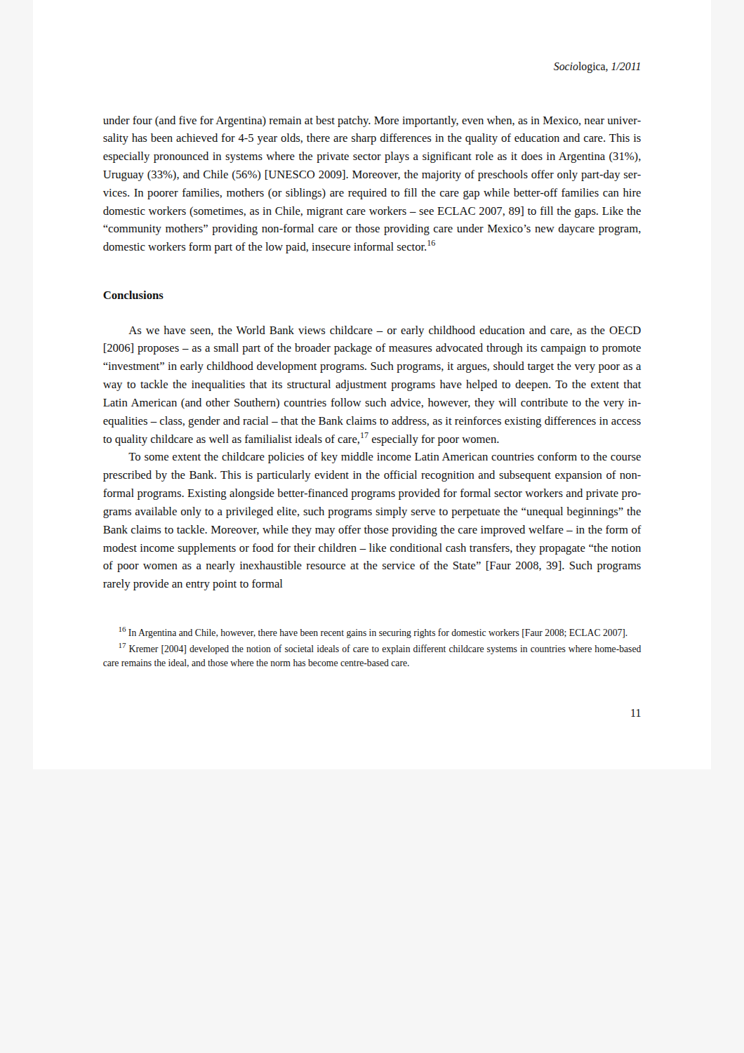Sociologica, 1/2011
under four (and five for Argentina) remain at best patchy. More importantly, even when, as in Mexico, near universality has been achieved for 4-5 year olds, there are sharp differences in the quality of education and care. This is especially pronounced in systems where the private sector plays a significant role as it does in Argentina (31%), Uruguay (33%), and Chile (56%) [UNESCO 2009]. Moreover, the majority of preschools offer only part-day services. In poorer families, mothers (or siblings) are required to fill the care gap while better-off families can hire domestic workers (sometimes, as in Chile, migrant care workers – see ECLAC 2007, 89] to fill the gaps. Like the “community mothers” providing non-formal care or those providing care under Mexico’s new daycare program, domestic workers form part of the low paid, insecure informal sector.16
Conclusions
As we have seen, the World Bank views childcare – or early childhood education and care, as the OECD [2006] proposes – as a small part of the broader package of measures advocated through its campaign to promote “investment” in early childhood development programs. Such programs, it argues, should target the very poor as a way to tackle the inequalities that its structural adjustment programs have helped to deepen. To the extent that Latin American (and other Southern) countries follow such advice, however, they will contribute to the very inequalities – class, gender and racial – that the Bank claims to address, as it reinforces existing differences in access to quality childcare as well as familialist ideals of care,17 especially for poor women.
To some extent the childcare policies of key middle income Latin American countries conform to the course prescribed by the Bank. This is particularly evident in the official recognition and subsequent expansion of non-formal programs. Existing alongside better-financed programs provided for formal sector workers and private programs available only to a privileged elite, such programs simply serve to perpetuate the “unequal beginnings” the Bank claims to tackle. Moreover, while they may offer those providing the care improved welfare – in the form of modest income supplements or food for their children – like conditional cash transfers, they propagate “the notion of poor women as a nearly inexhaustible resource at the service of the State” [Faur 2008, 39]. Such programs rarely provide an entry point to formal
16 In Argentina and Chile, however, there have been recent gains in securing rights for domestic workers [Faur 2008; ECLAC 2007].
17 Kremer [2004] developed the notion of societal ideals of care to explain different childcare systems in countries where home-based care remains the ideal, and those where the norm has become centre-based care.
11